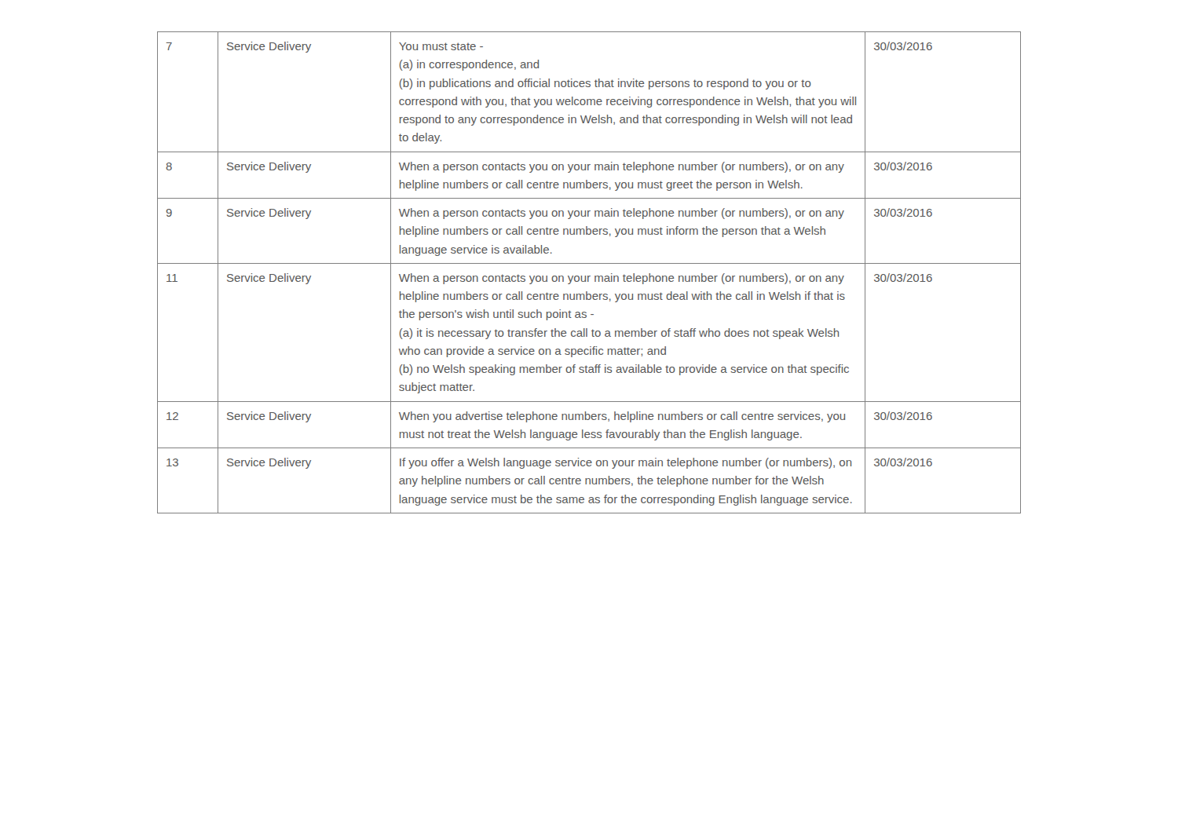| 7 | Service Delivery | You must state - (a) in correspondence, and (b) in publications and official notices that invite persons to respond to you or to correspond with you, that you welcome receiving correspondence in Welsh, that you will respond to any correspondence in Welsh, and that corresponding in Welsh will not lead to delay. | 30/03/2016 |
| 8 | Service Delivery | When a person contacts you on your main telephone number (or numbers), or on any helpline numbers or call centre numbers, you must greet the person in Welsh. | 30/03/2016 |
| 9 | Service Delivery | When a person contacts you on your main telephone number (or numbers), or on any helpline numbers or call centre numbers, you must inform the person that a Welsh language service is available. | 30/03/2016 |
| 11 | Service Delivery | When a person contacts you on your main telephone number (or numbers), or on any helpline numbers or call centre numbers, you must deal with the call in Welsh if that is the person's wish until such point as - (a) it is necessary to transfer the call to a member of staff who does not speak Welsh who can provide a service on a specific matter; and (b) no Welsh speaking member of staff is available to provide a service on that specific subject matter. | 30/03/2016 |
| 12 | Service Delivery | When you advertise telephone numbers, helpline numbers or call centre services, you must not treat the Welsh language less favourably than the English language. | 30/03/2016 |
| 13 | Service Delivery | If you offer a Welsh language service on your main telephone number (or numbers), on any helpline numbers or call centre numbers, the telephone number for the Welsh language service must be the same as for the corresponding English language service. | 30/03/2016 |